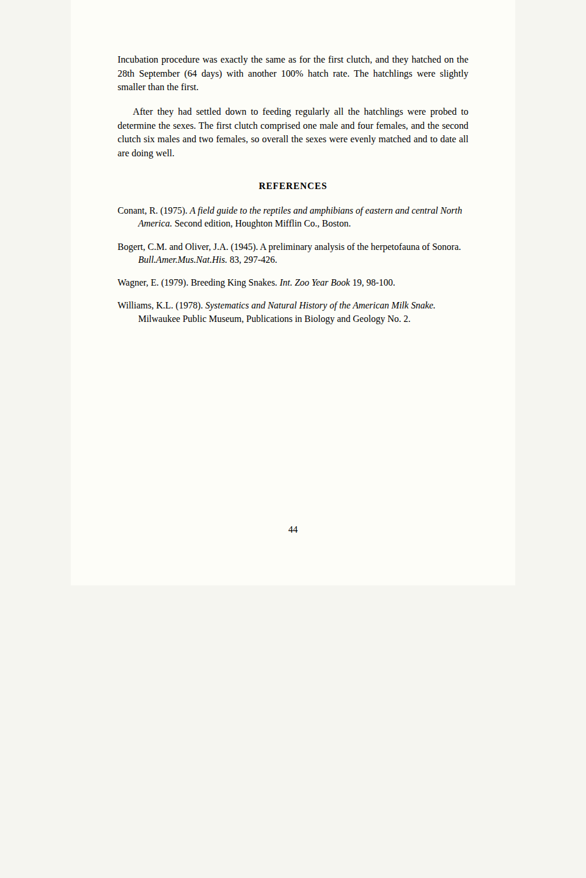Incubation procedure was exactly the same as for the first clutch, and they hatched on the 28th September (64 days) with another 100% hatch rate. The hatchlings were slightly smaller than the first.
After they had settled down to feeding regularly all the hatchlings were probed to determine the sexes. The first clutch comprised one male and four females, and the second clutch six males and two females, so overall the sexes were evenly matched and to date all are doing well.
References
Conant, R. (1975). A field guide to the reptiles and amphibians of eastern and central North America. Second edition, Houghton Mifflin Co., Boston.
Bogert, C.M. and Oliver, J.A. (1945). A preliminary analysis of the herpetofauna of Sonora. Bull.Amer.Mus.Nat.His. 83, 297-426.
Wagner, E. (1979). Breeding King Snakes. Int. Zoo Year Book 19, 98-100.
Williams, K.L. (1978). Systematics and Natural History of the American Milk Snake. Milwaukee Public Museum, Publications in Biology and Geology No. 2.
44